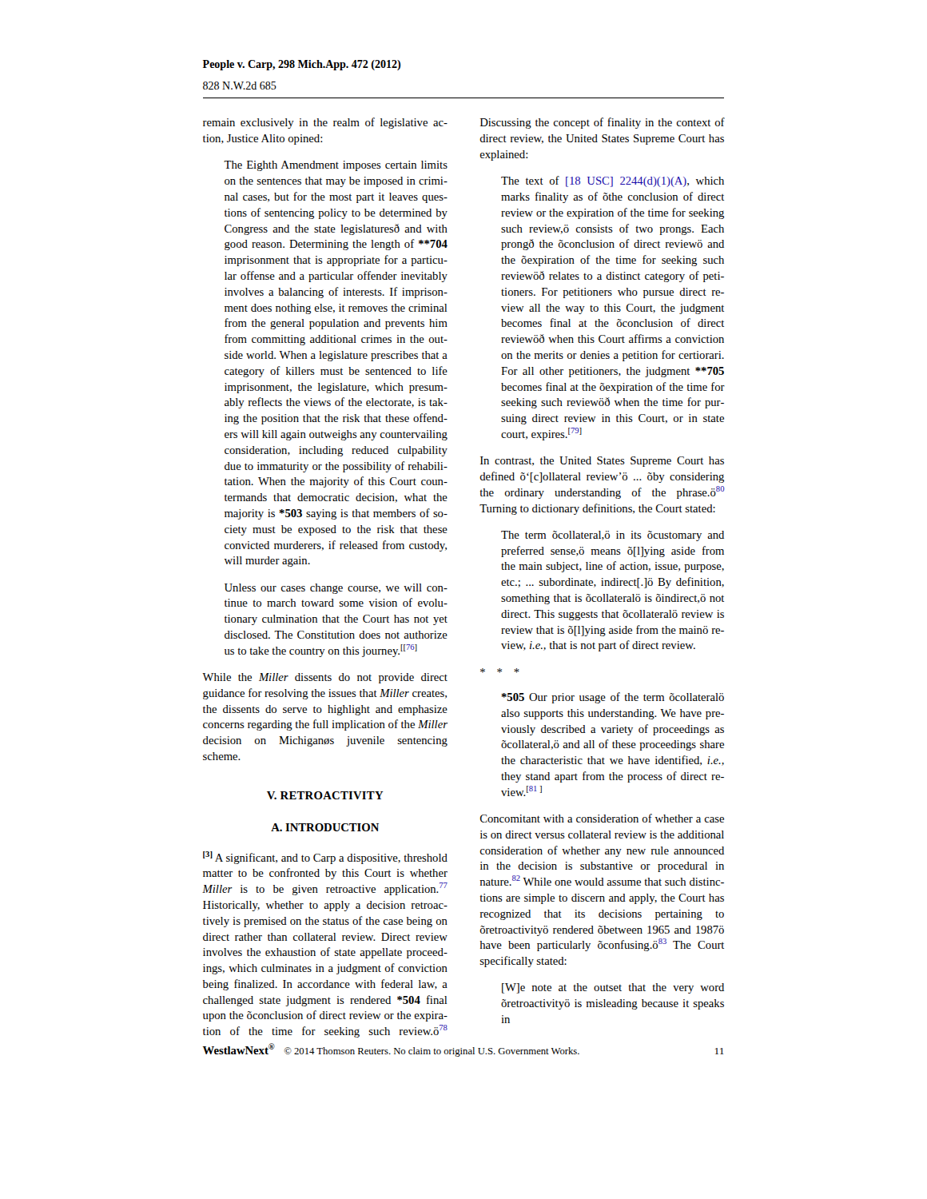People v. Carp, 298 Mich.App. 472 (2012)
828 N.W.2d 685
remain exclusively in the realm of legislative action, Justice Alito opined:
The Eighth Amendment imposes certain limits on the sentences that may be imposed in criminal cases, but for the most part it leaves questions of sentencing policy to be determined by Congress and the state legislaturesð and with good reason. Determining the length of **704 imprisonment that is appropriate for a particular offense and a particular offender inevitably involves a balancing of interests. If imprisonment does nothing else, it removes the criminal from the general population and prevents him from committing additional crimes in the outside world. When a legislature prescribes that a category of killers must be sentenced to life imprisonment, the legislature, which presumably reflects the views of the electorate, is taking the position that the risk that these offenders will kill again outweighs any countervailing consideration, including reduced culpability due to immaturity or the possibility of rehabilitation. When the majority of this Court countermands that democratic decision, what the majority is *503 saying is that members of society must be exposed to the risk that these convicted murderers, if released from custody, will murder again.
Unless our cases change course, we will continue to march toward some vision of evolutionary culmination that the Court has not yet disclosed. The Constitution does not authorize us to take the country on this journey.[[76]
While the Miller dissents do not provide direct guidance for resolving the issues that Miller creates, the dissents do serve to highlight and emphasize concerns regarding the full implication of the Miller decision on Michiganøs juvenile sentencing scheme.
V. RETROACTIVITY
A. INTRODUCTION
[3] A significant, and to Carp a dispositive, threshold matter to be confronted by this Court is whether Miller is to be given retroactive application.77 Historically, whether to apply a decision retroactively is premised on the status of the case being on direct rather than collateral review. Direct review involves the exhaustion of state appellate proceedings, which culminates in a judgment of conviction being finalized. In accordance with federal law, a challenged state judgment is rendered *504 final upon the õconclusion of direct review or the expiration of the time for seeking such review.ö78 Discussing the concept of finality in the context of direct review, the United States Supreme Court has explained:
The text of [18 USC] 2244(d)(1)(A), which marks finality as of õthe conclusion of direct review or the expiration of the time for seeking such review,ö consists of two prongs. Each prongð the õconclusion of direct reviewö and the õexpiration of the time for seeking such reviewöð relates to a distinct category of petitioners. For petitioners who pursue direct review all the way to this Court, the judgment becomes final at the õconclusion of direct reviewöð when this Court affirms a conviction on the merits or denies a petition for certiorari. For all other petitioners, the judgment **705 becomes final at the õexpiration of the time for seeking such reviewöð when the time for pursuing direct review in this Court, or in state court, expires.[79]
In contrast, the United States Supreme Court has defined õ‘[c]ollateral review’ö ... õby considering the ordinary understanding of the phrase.ö80 Turning to dictionary definitions, the Court stated:
The term õcollateral,ö in its õcustomary and preferred sense,ö means õ[l]ying aside from the main subject, line of action, issue, purpose, etc.; ... subordinate, indirect[.]ö By definition, something that is õcollateralö is õindirect,ö not direct. This suggests that õcollateralö review is review that is õ[l]ying aside from the mainö review, i.e., that is not part of direct review.
* * *
*505 Our prior usage of the term õcollateralö also supports this understanding. We have previously described a variety of proceedings as õcollateral,ö and all of these proceedings share the characteristic that we have identified, i.e., they stand apart from the process of direct review.[81 ]
Concomitant with a consideration of whether a case is on direct versus collateral review is the additional consideration of whether any new rule announced in the decision is substantive or procedural in nature.82 While one would assume that such distinctions are simple to discern and apply, the Court has recognized that its decisions pertaining to õretroactivityö rendered õbetween 1965 and 1987ö have been particularly õconfusing.ö83 The Court specifically stated:
[W]e note at the outset that the very word õretroactivityö is misleading because it speaks in
WestlawNext® © 2014 Thomson Reuters. No claim to original U.S. Government Works. 11